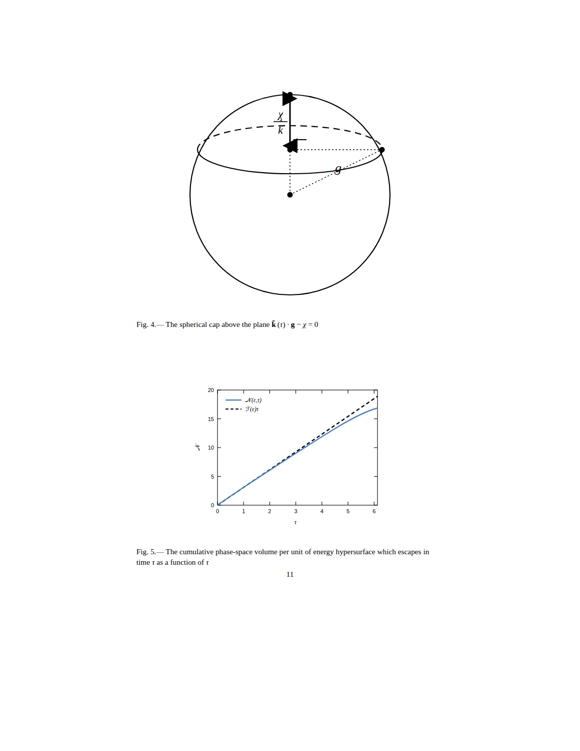χ k ˜ g
Fig. 4.— The spherical cap above the plane k̃ (τ) · g − χ = 0
0 5 10 15 20 0 1 2 3 4 5 6 𝒩(ε,τ) ℱ(ε)τ τ 𝒩
Fig. 5.— The cumulative phase-space volume per unit of energy hypersurface which escapes in time τ as a function of τ
11